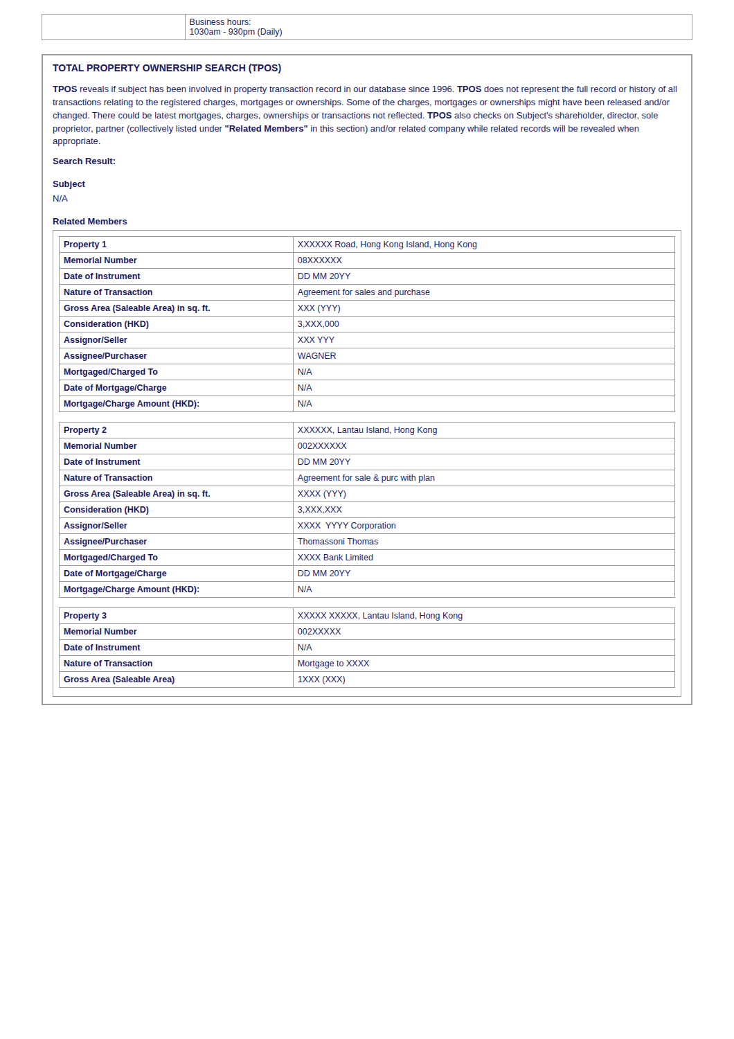| | Business hours: 1030am - 930pm (Daily) |
TOTAL PROPERTY OWNERSHIP SEARCH (TPOS)
TPOS reveals if subject has been involved in property transaction record in our database since 1996. TPOS does not represent the full record or history of all transactions relating to the registered charges, mortgages or ownerships. Some of the charges, mortgages or ownerships might have been released and/or changed. There could be latest mortgages, charges, ownerships or transactions not reflected. TPOS also checks on Subject's shareholder, director, sole proprietor, partner (collectively listed under "Related Members" in this section) and/or related company while related records will be revealed when appropriate.
Search Result:
Subject
N/A
Related Members
| Property 1 | XXXXXX Road, Hong Kong Island, Hong Kong |
| Memorial Number | 08XXXXXX |
| Date of Instrument | DD MM 20YY |
| Nature of Transaction | Agreement for sales and purchase |
| Gross Area (Saleable Area) in sq. ft. | XXX (YYY) |
| Consideration (HKD) | 3,XXX,000 |
| Assignor/Seller | XXX YYY |
| Assignee/Purchaser | WAGNER |
| Mortgaged/Charged To | N/A |
| Date of Mortgage/Charge | N/A |
| Mortgage/Charge Amount (HKD): | N/A |
| Property 2 | XXXXXX, Lantau Island, Hong Kong |
| Memorial Number | 002XXXXXX |
| Date of Instrument | DD MM 20YY |
| Nature of Transaction | Agreement for sale & purc with plan |
| Gross Area (Saleable Area) in sq. ft. | XXXX (YYY) |
| Consideration (HKD) | 3,XXX,XXX |
| Assignor/Seller | XXXX YYYY Corporation |
| Assignee/Purchaser | Thomassoni Thomas |
| Mortgaged/Charged To | XXXX Bank Limited |
| Date of Mortgage/Charge | DD MM 20YY |
| Mortgage/Charge Amount (HKD): | N/A |
| Property 3 | XXXXX XXXXX, Lantau Island, Hong Kong |
| Memorial Number | 002XXXXX |
| Date of Instrument | N/A |
| Nature of Transaction | Mortgage to XXXX |
| Gross Area (Saleable Area) | 1XXX (XXX) |